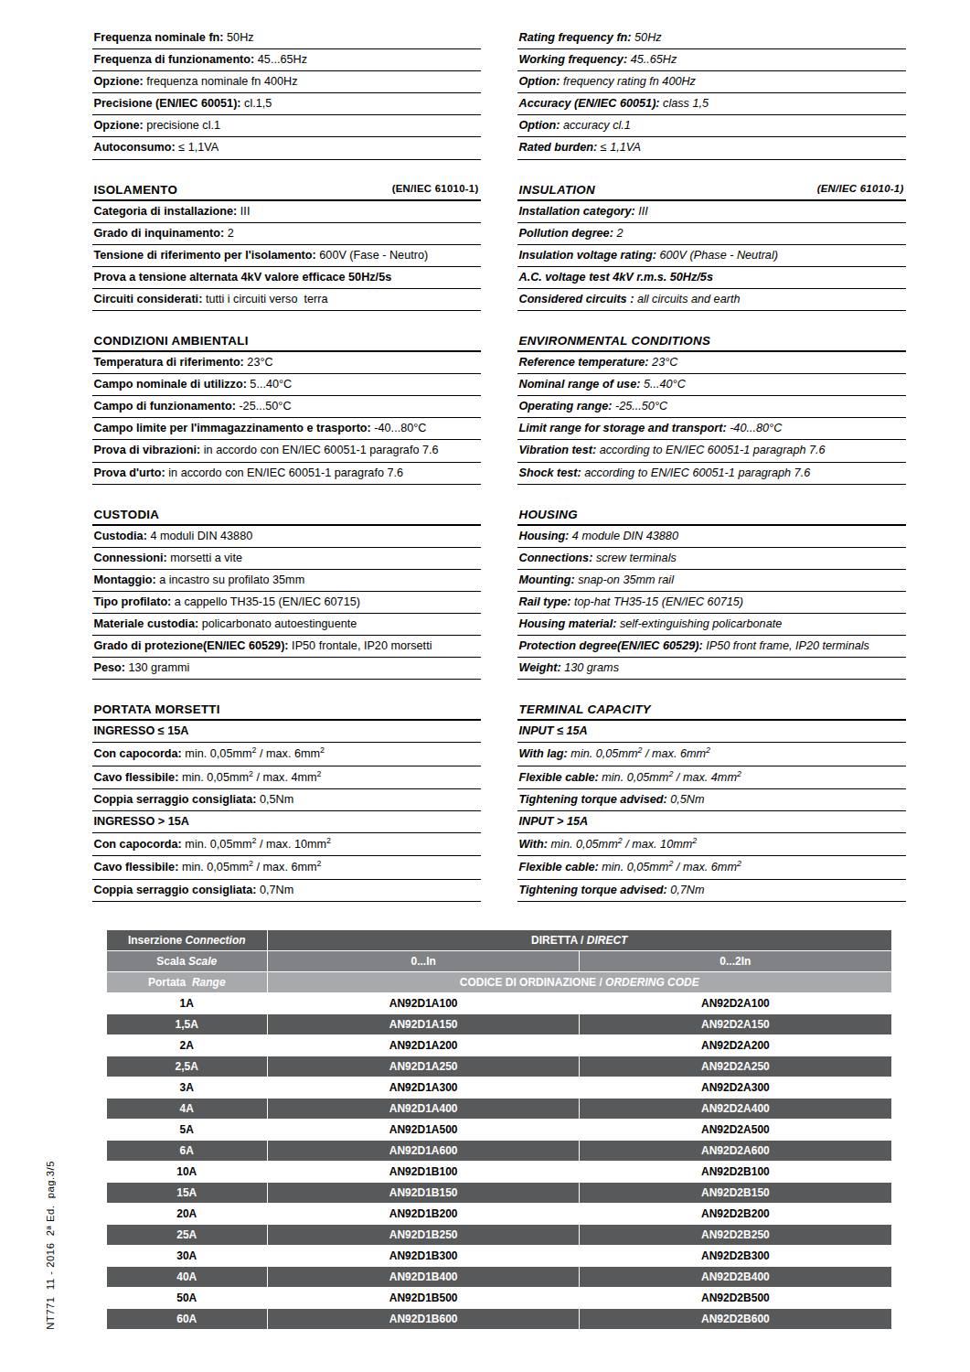NT771 11 - 2016 2ª Ed. pag.3/5
| Frequenza nominale fn: 50Hz |
| Frequenza di funzionamento: 45...65Hz |
| Opzione: frequenza nominale fn 400Hz |
| Precisione (EN/IEC 60051): cl.1,5 |
| Opzione: precisione cl.1 |
| Autoconsumo: ≤ 1,1VA |
ISOLAMENTO(EN/IEC 61010-1)
| Categoria di installazione: III |
| Grado di inquinamento: 2 |
| Tensione di riferimento per l'isolamento: 600V (Fase - Neutro) |
| Prova a tensione alternata 4kV valore efficace 50Hz/5s |
| Circuiti considerati: tutti i circuiti verso terra |
CONDIZIONI AMBIENTALI
| Temperatura di riferimento: 23°C |
| Campo nominale di utilizzo: 5...40°C |
| Campo di funzionamento: -25...50°C |
| Campo limite per l'immagazzinamento e trasporto: -40...80°C |
| Prova di vibrazioni: in accordo con EN/IEC 60051-1 paragrafo 7.6 |
| Prova d'urto: in accordo con EN/IEC 60051-1 paragrafo 7.6 |
CUSTODIA
| Custodia: 4 moduli DIN 43880 |
| Connessioni: morsetti a vite |
| Montaggio: a incastro su profilato 35mm |
| Tipo profilato: a cappello TH35-15 (EN/IEC 60715) |
| Materiale custodia: policarbonato autoestinguente |
| Grado di protezione(EN/IEC 60529): IP50 frontale, IP20 morsetti |
| Peso: 130 grammi |
PORTATA MORSETTI
| INGRESSO ≤ 15A |
| Con capocorda: min. 0,05mm 2 / max. 6mm 2 |
| Cavo flessibile: min. 0,05mm 2 / max. 4mm 2 |
| Coppia serraggio consigliata: 0,5Nm |
| INGRESSO > 15A |
| Con capocorda: min. 0,05mm 2 / max. 10mm 2 |
| Cavo flessibile: min. 0,05mm 2 / max. 6mm 2 |
| Coppia serraggio consigliata: 0,7Nm |
| Rating frequency fn: 50Hz |
| Working frequency: 45..65Hz |
| Option: frequency rating fn 400Hz |
| Accuracy (EN/IEC 60051): class 1,5 |
| Option: accuracy cl.1 |
| Rated burden: ≤ 1,1VA |
INSULATION(EN/IEC 61010-1)
| Installation category: III |
| Pollution degree: 2 |
| Insulation voltage rating: 600V (Phase - Neutral) |
| A.C. voltage test 4kV r.m.s. 50Hz/5s |
| Considered circuits : all circuits and earth |
ENVIRONMENTAL CONDITIONS
| Reference temperature: 23°C |
| Nominal range of use: 5...40°C |
| Operating range: -25...50°C |
| Limit range for storage and transport: -40...80°C |
| Vibration test: according to EN/IEC 60051-1 paragraph 7.6 |
| Shock test: according to EN/IEC 60051-1 paragraph 7.6 |
HOUSING
| Housing: 4 module DIN 43880 |
| Connections: screw terminals |
| Mounting: snap-on 35mm rail |
| Rail type: top-hat TH35-15 (EN/IEC 60715) |
| Housing material: self-extinguishing policarbonate |
| Protection degree(EN/IEC 60529): IP50 front frame, IP20 terminals |
| Weight: 130 grams |
TERMINAL CAPACITY
| INPUT ≤ 15A |
| With lag: min. 0,05mm 2 / max. 6mm 2 |
| Flexible cable: min. 0,05mm 2 / max. 4mm 2 |
| Tightening torque advised: 0,5Nm |
| INPUT > 15A |
| With: min. 0,05mm 2 / max. 10mm 2 |
| Flexible cable: min. 0,05mm 2 / max. 6mm 2 |
| Tightening torque advised: 0,7Nm |
| Inserzione Connection | DIRETTA / DIRECT |
| Scala Scale | 0...In | 0...2In |
| Portata Range | CODICE DI ORDINAZIONE / ORDERING CODE |
| 1A | AN92D1A100 | AN92D2A100 |
| 1,5A | AN92D1A150 | AN92D2A150 |
| 2A | AN92D1A200 | AN92D2A200 |
| 2,5A | AN92D1A250 | AN92D2A250 |
| 3A | AN92D1A300 | AN92D2A300 |
| 4A | AN92D1A400 | AN92D2A400 |
| 5A | AN92D1A500 | AN92D2A500 |
| 6A | AN92D1A600 | AN92D2A600 |
| 10A | AN92D1B100 | AN92D2B100 |
| 15A | AN92D1B150 | AN92D2B150 |
| 20A | AN92D1B200 | AN92D2B200 |
| 25A | AN92D1B250 | AN92D2B250 |
| 30A | AN92D1B300 | AN92D2B300 |
| 40A | AN92D1B400 | AN92D2B400 |
| 50A | AN92D1B500 | AN92D2B500 |
| 60A | AN92D1B600 | AN92D2B600 |